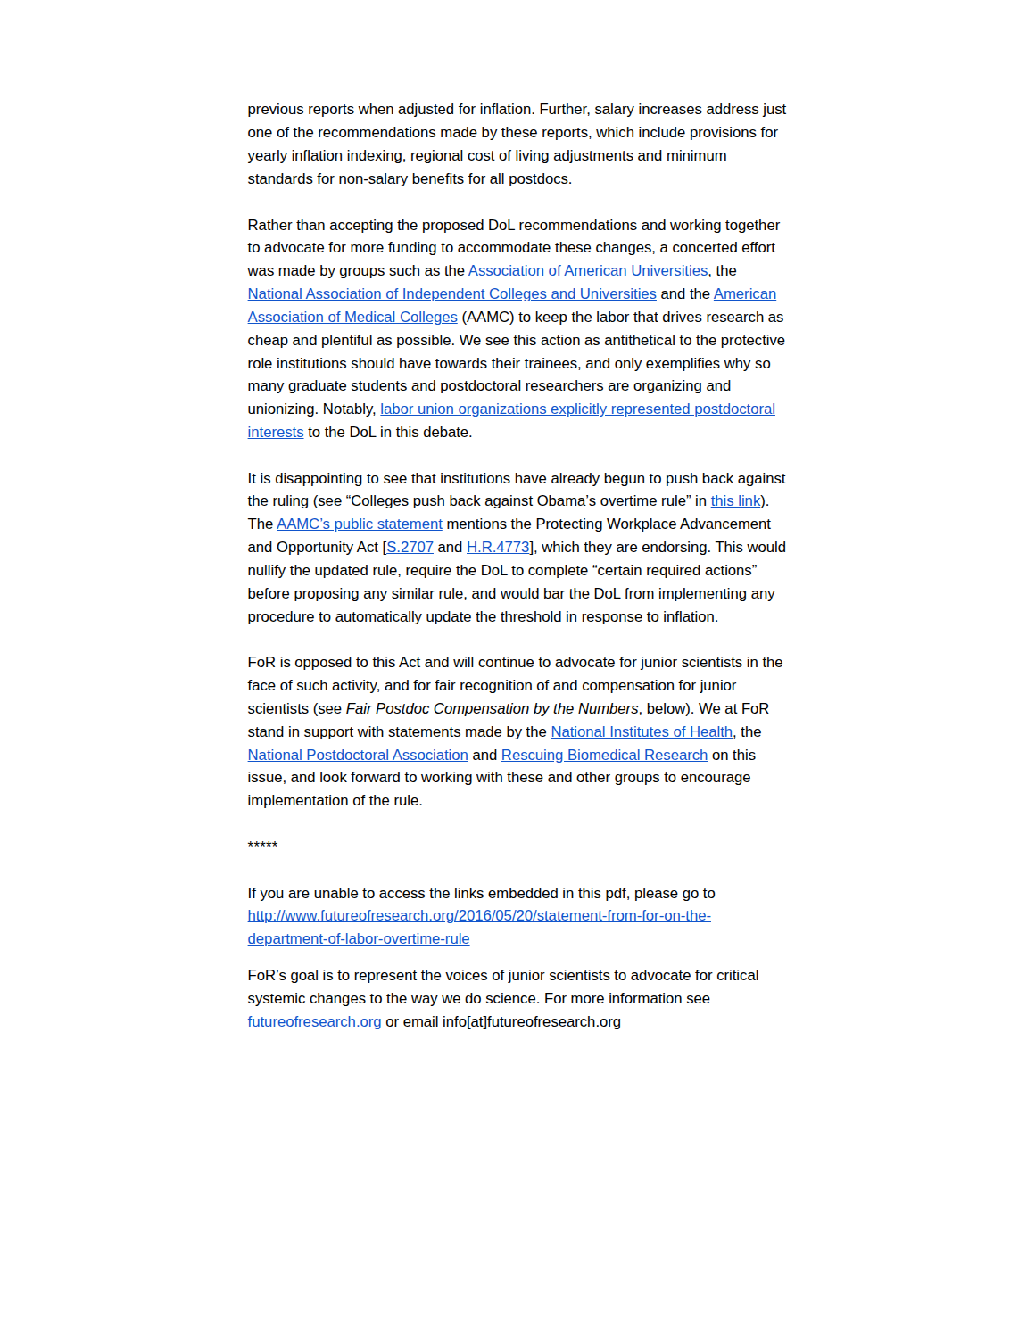previous reports when adjusted for inflation. Further, salary increases address just one of the recommendations made by these reports, which include provisions for yearly inflation indexing, regional cost of living adjustments and minimum standards for non-salary benefits for all postdocs.
Rather than accepting the proposed DoL recommendations and working together to advocate for more funding to accommodate these changes, a concerted effort was made by groups such as the Association of American Universities, the National Association of Independent Colleges and Universities and the American Association of Medical Colleges (AAMC) to keep the labor that drives research as cheap and plentiful as possible. We see this action as antithetical to the protective role institutions should have towards their trainees, and only exemplifies why so many graduate students and postdoctoral researchers are organizing and unionizing. Notably, labor union organizations explicitly represented postdoctoral interests to the DoL in this debate.
It is disappointing to see that institutions have already begun to push back against the ruling (see “Colleges push back against Obama’s overtime rule” in this link). The AAMC’s public statement mentions the Protecting Workplace Advancement and Opportunity Act [S.2707 and H.R.4773], which they are endorsing. This would nullify the updated rule, require the DoL to complete “certain required actions” before proposing any similar rule, and would bar the DoL from implementing any procedure to automatically update the threshold in response to inflation.
FoR is opposed to this Act and will continue to advocate for junior scientists in the face of such activity, and for fair recognition of and compensation for junior scientists (see Fair Postdoc Compensation by the Numbers, below). We at FoR stand in support with statements made by the National Institutes of Health, the National Postdoctoral Association and Rescuing Biomedical Research on this issue, and look forward to working with these and other groups to encourage implementation of the rule.
*****
If you are unable to access the links embedded in this pdf, please go to
http://www.futureofresearch.org/2016/05/20/statement-from-for-on-the-department-of-labor-overtime-rule
FoR’s goal is to represent the voices of junior scientists to advocate for critical systemic changes to the way we do science. For more information see futureofresearch.org or email info[at]futureofresearch.org